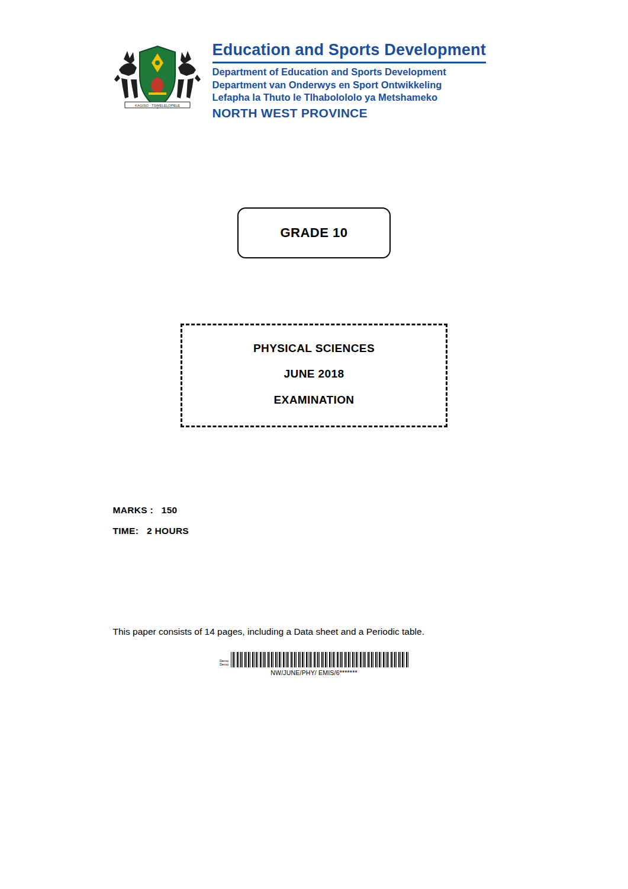KAGISO · TSWELELOPELE
Education and Sports Development
Department of Education and Sports Development Department van Onderwys en Sport Ontwikkeling Lefapha la Thuto le Tlhabolololo ya Metshameko
NORTH WEST PROVINCE
GRADE 10
PHYSICAL SCIENCES
JUNE 2018
EXAMINATION
MARKS : 150
TIME: 2 HOURS
This paper consists of 14 pages, including a Data sheet and a Periodic table.
Demo Demo
NW/JUNE/PHY/ EMIS/6*******